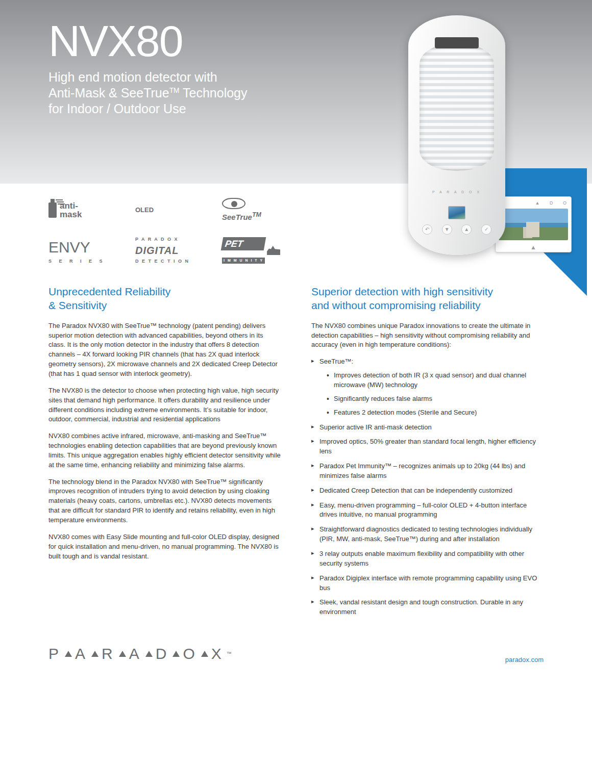NVX80
High end motion detector with
Anti-Mask & SeeTrueTM Technology
for Indoor / Outdoor Use
P A R A D O X
↶
▼
▲
✓
▲ D O
▲
anti-mask
OLED
SeeTrueTM
ENVY
S E R I E S
P A R A D O X
DIGITAL
D E T E C T I O N
PET
I M M U N I T Y
Unprecedented Reliability
& Sensitivity
The Paradox NVX80 with SeeTrue™ technology (patent pending) delivers superior motion detection with advanced capabilities, beyond others in its class. It is the only motion detector in the industry that offers 8 detection channels – 4X forward looking PIR channels (that has 2X quad interlock geometry sensors), 2X microwave channels and 2X dedicated Creep Detector (that has 1 quad sensor with interlock geometry).
The NVX80 is the detector to choose when protecting high value, high security sites that demand high performance. It offers durability and resilience under different conditions including extreme environments. It’s suitable for indoor, outdoor, commercial, industrial and residential applications
NVX80 combines active infrared, microwave, anti-masking and SeeTrue™ technologies enabling detection capabilities that are beyond previously known limits. This unique aggregation enables highly efficient detector sensitivity while at the same time, enhancing reliability and minimizing false alarms.
The technology blend in the Paradox NVX80 with SeeTrue™ significantly improves recognition of intruders trying to avoid detection by using cloaking materials (heavy coats, cartons, umbrellas etc.). NVX80 detects movements that are difficult for standard PIR to identify and retains reliability, even in high temperature environments.
NVX80 comes with Easy Slide mounting and full-color OLED display, designed for quick installation and menu-driven, no manual programming. The NVX80 is built tough and is vandal resistant.
Superior detection with high sensitivity
and without compromising reliability
The NVX80 combines unique Paradox innovations to create the ultimate in detection capabilities – high sensitivity without compromising reliability and accuracy (even in high temperature conditions):
SeeTrue™:
Improves detection of both IR (3 x quad sensor) and dual channel microwave (MW) technology
Significantly reduces false alarms
Features 2 detection modes (Sterile and Secure)
Superior active IR anti-mask detection
Improved optics, 50% greater than standard focal length, higher efficiency lens
Paradox Pet Immunity™ – recognizes animals up to 20kg (44 lbs) and minimizes false alarms
Dedicated Creep Detection that can be independently customized
Easy, menu-driven programming – full-color OLED + 4-button interface drives intuitive, no manual programming
Straightforward diagnostics dedicated to testing technologies individually (PIR, MW, anti-mask, SeeTrue™) during and after installation
3 relay outputs enable maximum flexibility and compatibility with other security systems
Paradox Digiplex interface with remote programming capability using EVO bus
Sleek, vandal resistant design and tough construction. Durable in any environment
P A R A D O X™
paradox.com